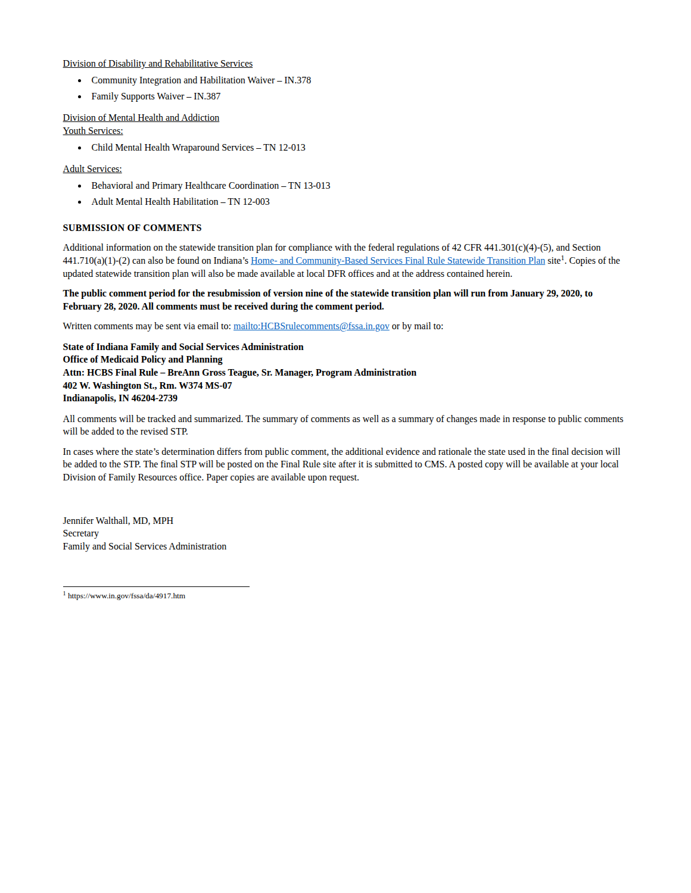Division of Disability and Rehabilitative Services
Community Integration and Habilitation Waiver – IN.378
Family Supports Waiver – IN.387
Division of Mental Health and Addiction
Youth Services:
Child Mental Health Wraparound Services – TN 12-013
Adult Services:
Behavioral and Primary Healthcare Coordination – TN 13-013
Adult Mental Health Habilitation – TN 12-003
SUBMISSION OF COMMENTS
Additional information on the statewide transition plan for compliance with the federal regulations of 42 CFR 441.301(c)(4)-(5), and Section 441.710(a)(1)-(2) can also be found on Indiana’s Home- and Community-Based Services Final Rule Statewide Transition Plan site1. Copies of the updated statewide transition plan will also be made available at local DFR offices and at the address contained herein.
The public comment period for the resubmission of version nine of the statewide transition plan will run from January 29, 2020, to February 28, 2020. All comments must be received during the comment period.
Written comments may be sent via email to: mailto:HCBSrulecomments@fssa.in.gov or by mail to:
State of Indiana Family and Social Services Administration
Office of Medicaid Policy and Planning
Attn: HCBS Final Rule – BreAnn Gross Teague, Sr. Manager, Program Administration
402 W. Washington St., Rm. W374 MS-07
Indianapolis, IN 46204-2739
All comments will be tracked and summarized. The summary of comments as well as a summary of changes made in response to public comments will be added to the revised STP.
In cases where the state’s determination differs from public comment, the additional evidence and rationale the state used in the final decision will be added to the STP. The final STP will be posted on the Final Rule site after it is submitted to CMS. A posted copy will be available at your local Division of Family Resources office. Paper copies are available upon request.
Jennifer Walthall, MD, MPH
Secretary
Family and Social Services Administration
1 https://www.in.gov/fssa/da/4917.htm